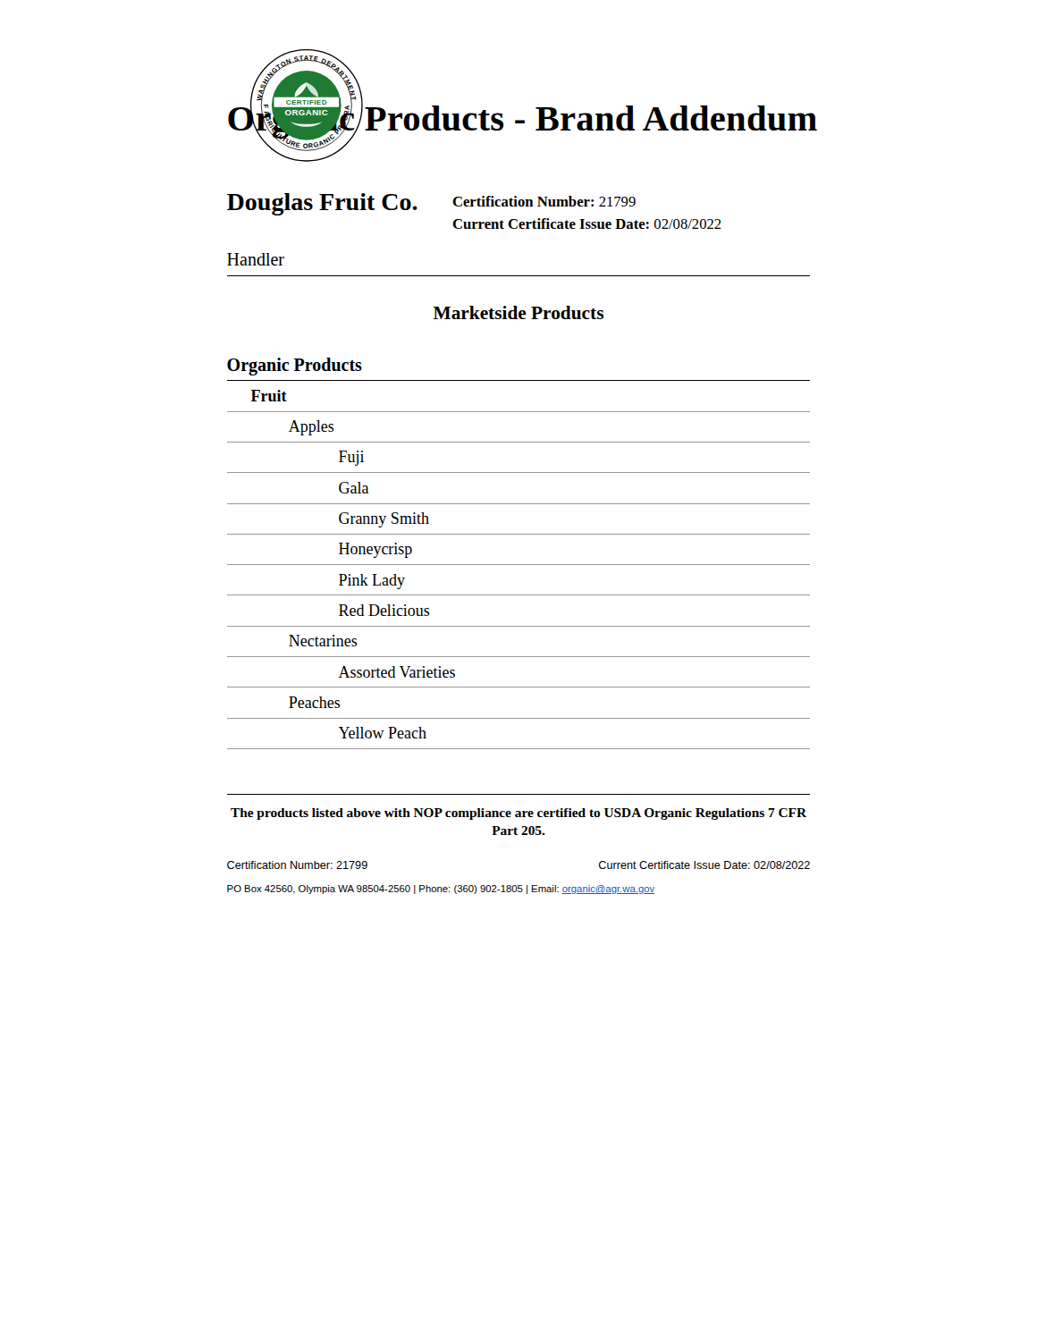WASHINGTON STATE DEPARTMENT OF AGRICULTURE ORGANIC PROGRAM CERTIFIED ORGANIC
Organic Products - Brand Addendum
Douglas Fruit Co.
Certification Number: 21799
Current Certificate Issue Date: 02/08/2022
Handler
Marketside Products
Organic Products
| Fruit |
| Apples |
| Fuji |
| Gala |
| Granny Smith |
| Honeycrisp |
| Pink Lady |
| Red Delicious |
| Nectarines |
| Assorted Varieties |
| Peaches |
| Yellow Peach |
The products listed above with NOP compliance are certified to USDA Organic Regulations 7 CFR Part 205.
Certification Number: 21799 Current Certificate Issue Date: 02/08/2022
PO Box 42560, Olympia WA 98504-2560 | Phone: (360) 902-1805 | Email: organic@agr.wa.gov